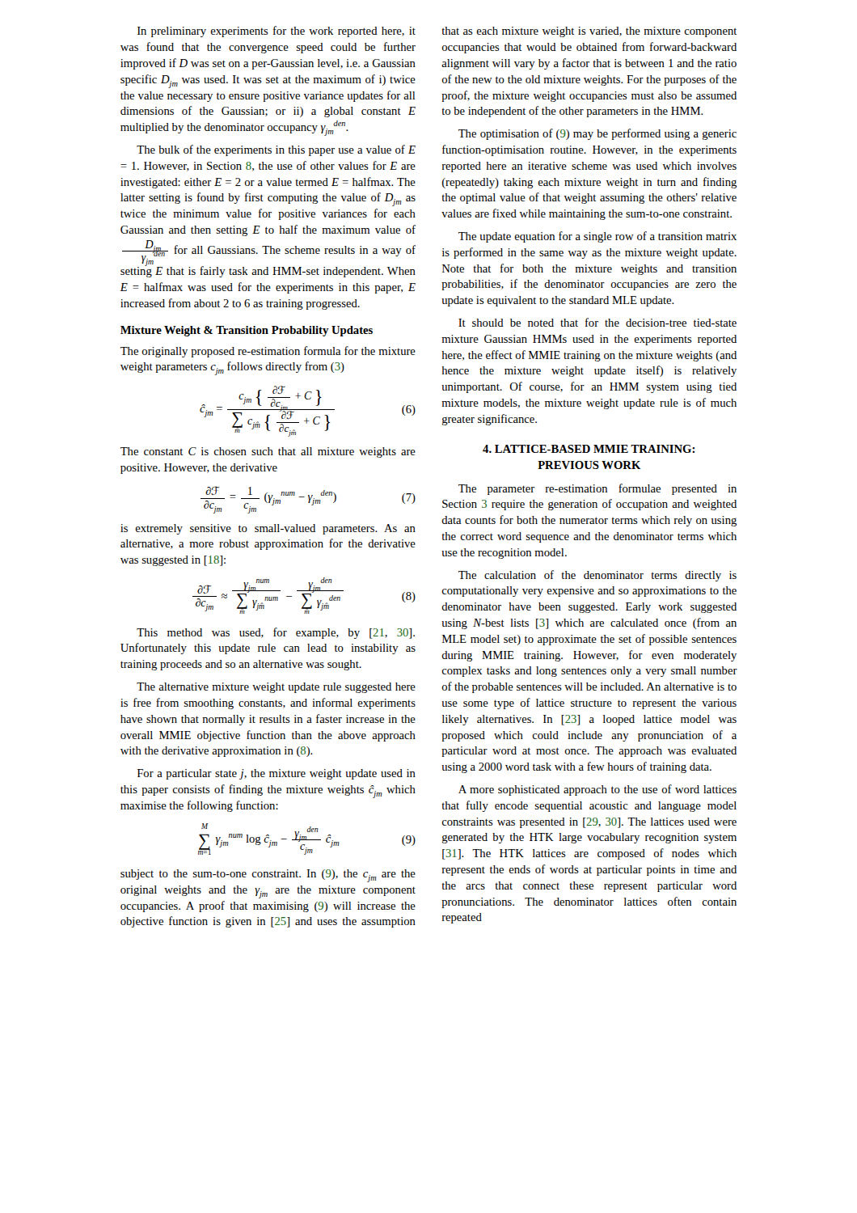In preliminary experiments for the work reported here, it was found that the convergence speed could be further improved if D was set on a per-Gaussian level, i.e. a Gaussian specific Djm was used. It was set at the maximum of i) twice the value necessary to ensure positive variance updates for all dimensions of the Gaussian; or ii) a global constant E multiplied by the denominator occupancy γjmden.
The bulk of the experiments in this paper use a value of E = 1. However, in Section 8, the use of other values for E are investigated: either E = 2 or a value termed E = halfmax. The latter setting is found by first computing the value of Djm as twice the minimum value for positive variances for each Gaussian and then setting E to half the maximum value of Djm γjmden for all Gaussians. The scheme results in a way of setting E that is fairly task and HMM-set independent. When E = halfmax was used for the experiments in this paper, E increased from about 2 to 6 as training progressed.
Mixture Weight & Transition Probability Updates
The originally proposed re-estimation formula for the mixture weight parameters cjm follows directly from (3)
ĉjm = cjm { ∂ℱ∂cjm + C } ∑m̂ cjm̂ { ∂ℱ∂cjm̂ + C } (6)
The constant C is chosen such that all mixture weights are positive. However, the derivative
∂ℱ∂cjm = 1 cjm (γjmnum − γjmden) (7)
is extremely sensitive to small-valued parameters. As an alternative, a more robust approximation for the derivative was suggested in [18]:
∂ℱ∂cjm ≈ γjmnum ∑m̂ γjm̂num − γjmden ∑m̂ γjm̂den (8)
This method was used, for example, by [21, 30]. Unfortunately this update rule can lead to instability as training proceeds and so an alternative was sought.
The alternative mixture weight update rule suggested here is free from smoothing constants, and informal experiments have shown that normally it results in a faster increase in the overall MMIE objective function than the above approach with the derivative approximation in (8).
For a particular state j, the mixture weight update used in this paper consists of finding the mixture weights ĉjm which maximise the following function:
M∑m=1 γjmnum log ĉjm − γjmden cjm ĉjm (9)
subject to the sum-to-one constraint. In (9), the cjm are the original weights and the γjm are the mixture component occupancies. A proof that maximising (9) will increase the objective function is given in [25] and uses the assumption that as each mixture weight is varied, the mixture component occupancies that would be obtained from forward-backward alignment will vary by a factor that is between 1 and the ratio of the new to the old mixture weights. For the purposes of the proof, the mixture weight occupancies must also be assumed to be independent of the other parameters in the HMM.
The optimisation of (9) may be performed using a generic function-optimisation routine. However, in the experiments reported here an iterative scheme was used which involves (repeatedly) taking each mixture weight in turn and finding the optimal value of that weight assuming the others' relative values are fixed while maintaining the sum-to-one constraint.
The update equation for a single row of a transition matrix is performed in the same way as the mixture weight update. Note that for both the mixture weights and transition probabilities, if the denominator occupancies are zero the update is equivalent to the standard MLE update.
It should be noted that for the decision-tree tied-state mixture Gaussian HMMs used in the experiments reported here, the effect of MMIE training on the mixture weights (and hence the mixture weight update itself) is relatively unimportant. Of course, for an HMM system using tied mixture models, the mixture weight update rule is of much greater significance.
4. Lattice-Based MMIE Training:
Previous Work
The parameter re-estimation formulae presented in Section 3 require the generation of occupation and weighted data counts for both the numerator terms which rely on using the correct word sequence and the denominator terms which use the recognition model.
The calculation of the denominator terms directly is computationally very expensive and so approximations to the denominator have been suggested. Early work suggested using N-best lists [3] which are calculated once (from an MLE model set) to approximate the set of possible sentences during MMIE training. However, for even moderately complex tasks and long sentences only a very small number of the probable sentences will be included. An alternative is to use some type of lattice structure to represent the various likely alternatives. In [23] a looped lattice model was proposed which could include any pronunciation of a particular word at most once. The approach was evaluated using a 2000 word task with a few hours of training data.
A more sophisticated approach to the use of word lattices that fully encode sequential acoustic and language model constraints was presented in [29, 30]. The lattices used were generated by the HTK large vocabulary recognition system [31]. The HTK lattices are composed of nodes which represent the ends of words at particular points in time and the arcs that connect these represent particular word pronunciations. The denominator lattices often contain repeated